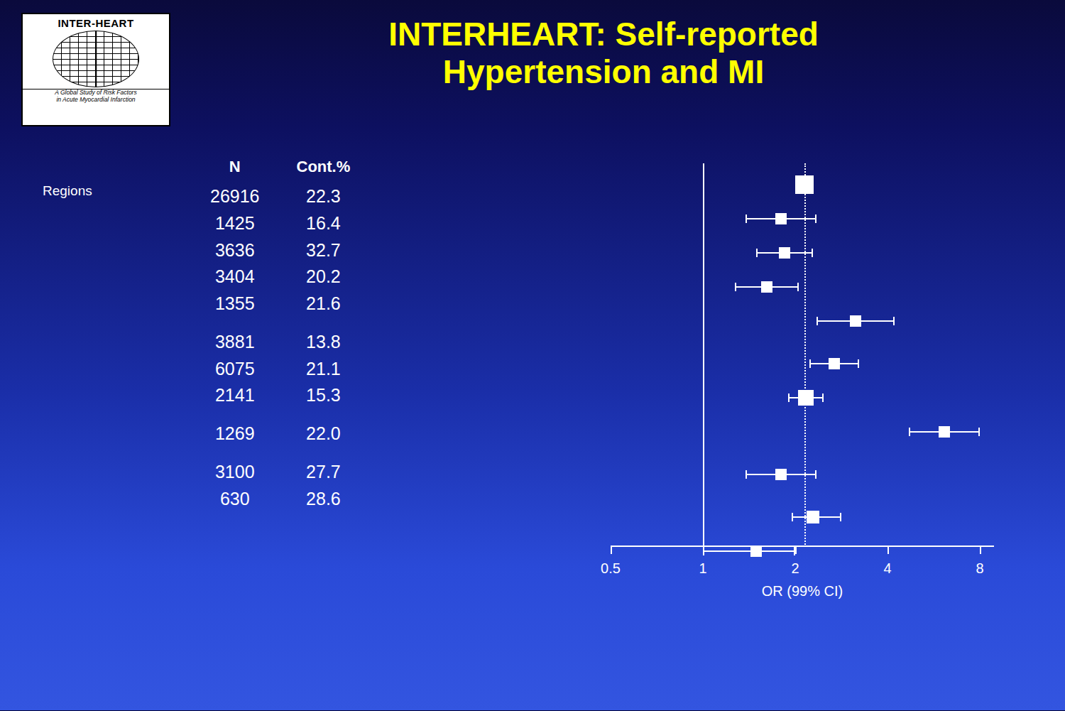INTER-HEART
A Global Study of Risk Factors
in Acute Myocardial Infarction
INTERHEART: Self-reported
Hypertension and MI
Regions
| N | Cont.% |
| --- | --- |
| 26916 | 22.3 |
| 1425 | 16.4 |
| 3636 | 32.7 |
| 3404 | 20.2 |
| 1355 | 21.6 |
| 3881 | 13.8 |
| 6075 | 21.1 |
| 2141 | 15.3 |
| 1269 | 22.0 |
| 3100 | 27.7 |
| 630 | 28.6 |
0.5
1
2
4
8
OR (99% CI)